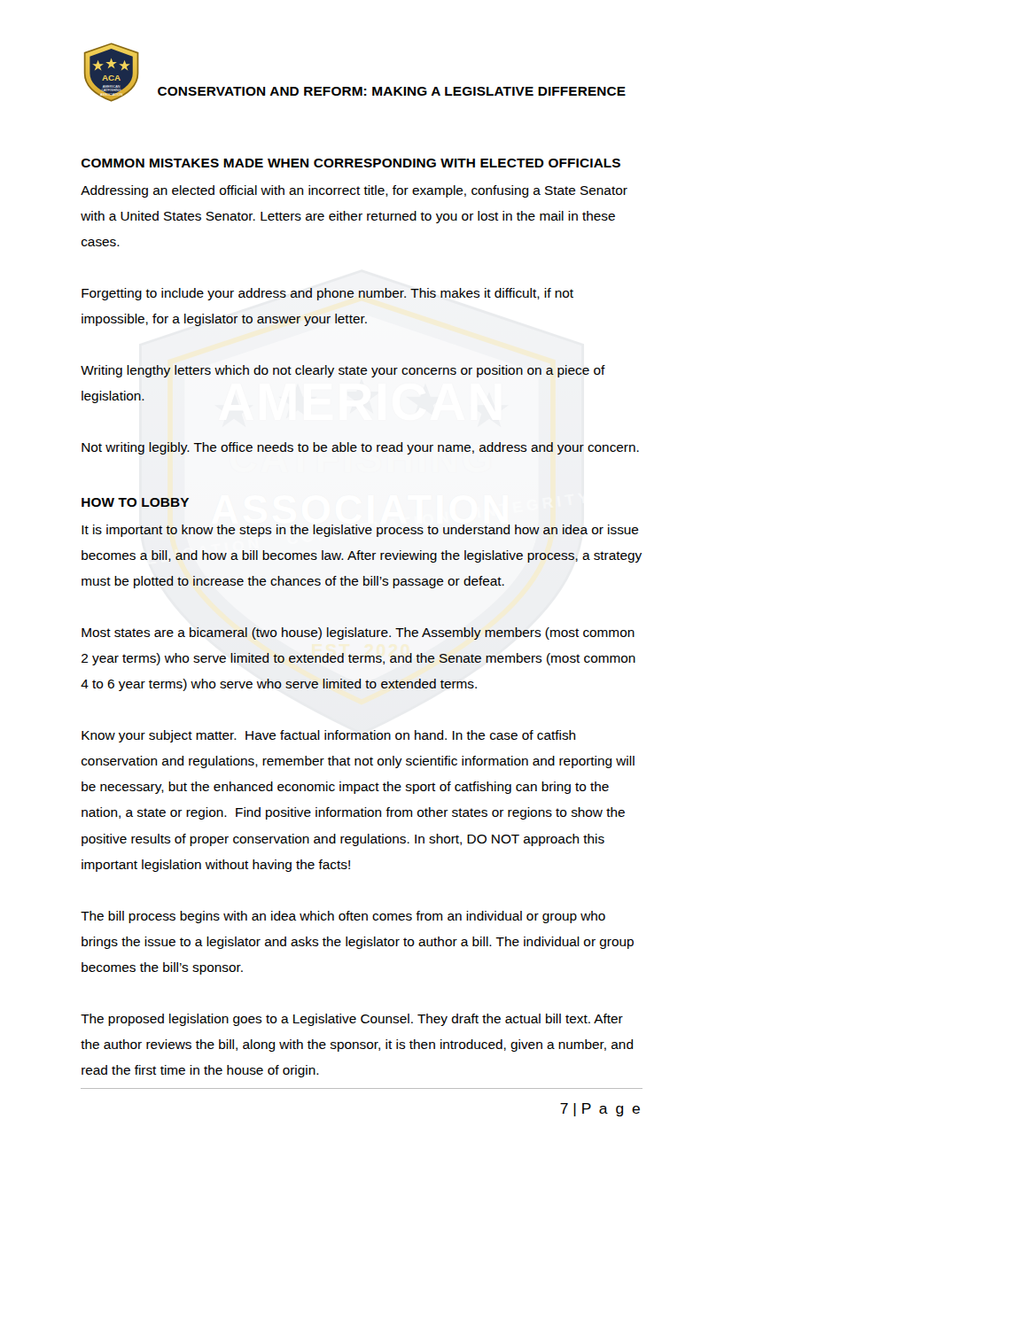AMERICAN
CATFISHING
ASSOCIATION
DEDICATION CONSERVATION INTEGRITY
EST. 2020
ACA AMERICAN CATFISHING ASSOCIATION
CONSERVATION AND REFORM: MAKING A LEGISLATIVE DIFFERENCE
COMMON MISTAKES MADE WHEN CORRESPONDING WITH ELECTED OFFICIALS
Addressing an elected official with an incorrect title, for example, confusing a State Senator with a United States Senator. Letters are either returned to you or lost in the mail in these cases.
Forgetting to include your address and phone number. This makes it difficult, if not impossible, for a legislator to answer your letter.
Writing lengthy letters which do not clearly state your concerns or position on a piece of legislation.
Not writing legibly. The office needs to be able to read your name, address and your concern.
HOW TO LOBBY
It is important to know the steps in the legislative process to understand how an idea or issue becomes a bill, and how a bill becomes law. After reviewing the legislative process, a strategy must be plotted to increase the chances of the bill’s passage or defeat.
Most states are a bicameral (two house) legislature. The Assembly members (most common 2 year terms) who serve limited to extended terms, and the Senate members (most common 4 to 6 year terms) who serve who serve limited to extended terms.
Know your subject matter. Have factual information on hand. In the case of catfish conservation and regulations, remember that not only scientific information and reporting will be necessary, but the enhanced economic impact the sport of catfishing can bring to the nation, a state or region. Find positive information from other states or regions to show the positive results of proper conservation and regulations. In short, DO NOT approach this important legislation without having the facts!
The bill process begins with an idea which often comes from an individual or group who brings the issue to a legislator and asks the legislator to author a bill. The individual or group becomes the bill’s sponsor.
The proposed legislation goes to a Legislative Counsel. They draft the actual bill text. After the author reviews the bill, along with the sponsor, it is then introduced, given a number, and read the first time in the house of origin.
7 | P a g e